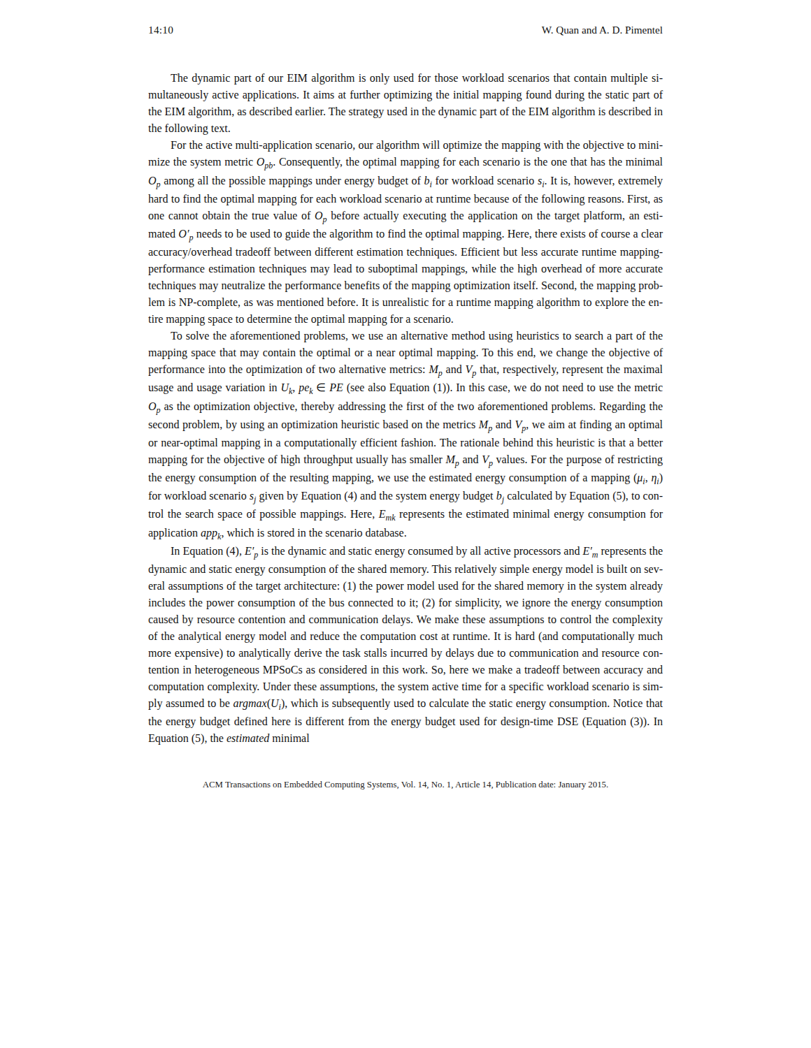14:10
W. Quan and A. D. Pimentel
The dynamic part of our EIM algorithm is only used for those workload scenarios that contain multiple simultaneously active applications. It aims at further optimizing the initial mapping found during the static part of the EIM algorithm, as described earlier. The strategy used in the dynamic part of the EIM algorithm is described in the following text.
For the active multi-application scenario, our algorithm will optimize the mapping with the objective to minimize the system metric Opb. Consequently, the optimal mapping for each scenario is the one that has the minimal Op among all the possible mappings under energy budget of bi for workload scenario si. It is, however, extremely hard to find the optimal mapping for each workload scenario at runtime because of the following reasons. First, as one cannot obtain the true value of Op before actually executing the application on the target platform, an estimated O′p needs to be used to guide the algorithm to find the optimal mapping. Here, there exists of course a clear accuracy/overhead tradeoff between different estimation techniques. Efficient but less accurate runtime mapping-performance estimation techniques may lead to suboptimal mappings, while the high overhead of more accurate techniques may neutralize the performance benefits of the mapping optimization itself. Second, the mapping problem is NP-complete, as was mentioned before. It is unrealistic for a runtime mapping algorithm to explore the entire mapping space to determine the optimal mapping for a scenario.
To solve the aforementioned problems, we use an alternative method using heuristics to search a part of the mapping space that may contain the optimal or a near optimal mapping. To this end, we change the objective of performance into the optimization of two alternative metrics: Mp and Vp that, respectively, represent the maximal usage and usage variation in Uk, pek ∈ PE (see also Equation (1)). In this case, we do not need to use the metric Op as the optimization objective, thereby addressing the first of the two aforementioned problems. Regarding the second problem, by using an optimization heuristic based on the metrics Mp and Vp, we aim at finding an optimal or near-optimal mapping in a computationally efficient fashion. The rationale behind this heuristic is that a better mapping for the objective of high throughput usually has smaller Mp and Vp values. For the purpose of restricting the energy consumption of the resulting mapping, we use the estimated energy consumption of a mapping (μi, ηi) for workload scenario sj given by Equation (4) and the system energy budget bj calculated by Equation (5), to control the search space of possible mappings. Here, Emk represents the estimated minimal energy consumption for application appk, which is stored in the scenario database.
In Equation (4), E′p is the dynamic and static energy consumed by all active processors and E′m represents the dynamic and static energy consumption of the shared memory. This relatively simple energy model is built on several assumptions of the target architecture: (1) the power model used for the shared memory in the system already includes the power consumption of the bus connected to it; (2) for simplicity, we ignore the energy consumption caused by resource contention and communication delays. We make these assumptions to control the complexity of the analytical energy model and reduce the computation cost at runtime. It is hard (and computationally much more expensive) to analytically derive the task stalls incurred by delays due to communication and resource contention in heterogeneous MPSoCs as considered in this work. So, here we make a tradeoff between accuracy and computation complexity. Under these assumptions, the system active time for a specific workload scenario is simply assumed to be argmax(Ui), which is subsequently used to calculate the static energy consumption. Notice that the energy budget defined here is different from the energy budget used for design-time DSE (Equation (3)). In Equation (5), the estimated minimal
ACM Transactions on Embedded Computing Systems, Vol. 14, No. 1, Article 14, Publication date: January 2015.